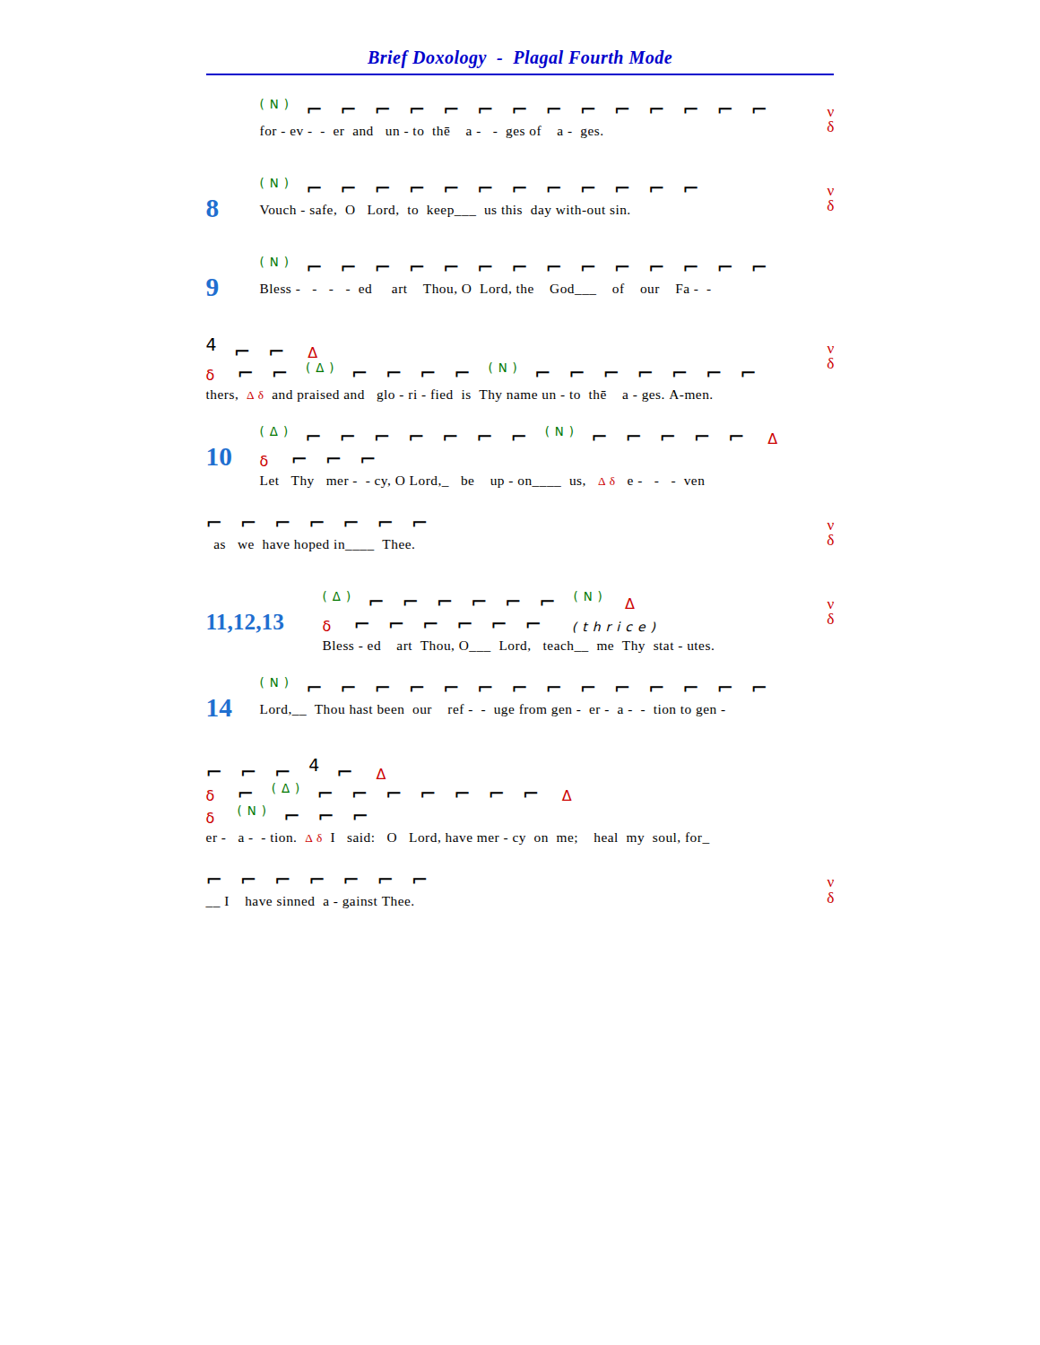Brief Doxology - Plagal Fourth Mode
νδ
(Ν) ⌐ ⌐ ⌐ ⌐ ⌐ ⌐ ⌐ ⌐ ⌐ ⌐ ⌐ ⌐ ⌐ ⌐
for - ev - - er and un - to thē a - - ges of a - ges.
8
νδ
(Ν) ⌐ ⌐ ⌐ ⌐ ⌐ ⌐ ⌐ ⌐ ⌐ ⌐ ⌐ ⌐
Vouch - safe, O Lord, to keep___ us this day with-out sin.
9
(Ν) ⌐ ⌐ ⌐ ⌐ ⌐ ⌐ ⌐ ⌐ ⌐ ⌐ ⌐ ⌐ ⌐ ⌐
Bless - - - - ed art Thou, O Lord, the God___ of our Fa - -
νδ
4 ⌐ ⌐ Δ
δ ⌐ ⌐ (Δ) ⌐ ⌐ ⌐ ⌐ (Ν) ⌐ ⌐ ⌐ ⌐ ⌐ ⌐ ⌐
thers, Δ δ and praised and glo - ri - fied is Thy name un - to thē a - ges. A-men.
10
(Δ) ⌐ ⌐ ⌐ ⌐ ⌐ ⌐ ⌐ (Ν) ⌐ ⌐ ⌐ ⌐ ⌐ Δ
δ ⌐ ⌐ ⌐
Let Thy mer - - cy, O Lord,_ be up - on____ us, Δ δ e - - - ven
νδ
⌐ ⌐ ⌐ ⌐ ⌐ ⌐ ⌐
as we have hoped in____ Thee.
11,12,13
νδ
(Δ) ⌐ ⌐ ⌐ ⌐ ⌐ ⌐ (Ν) Δ
δ ⌐ ⌐ ⌐ ⌐ ⌐ ⌐ (thrice)
Bless - ed art Thou, O___ Lord, teach__ me Thy stat - utes.
14
(Ν) ⌐ ⌐ ⌐ ⌐ ⌐ ⌐ ⌐ ⌐ ⌐ ⌐ ⌐ ⌐ ⌐ ⌐
Lord,__ Thou hast been our ref - - uge from gen - er - a - - tion to gen -
⌐ ⌐ ⌐ 4 ⌐ Δ
δ ⌐ (Δ) ⌐ ⌐ ⌐ ⌐ ⌐ ⌐ ⌐ Δ
δ (Ν) ⌐ ⌐ ⌐
er - a - - tion. Δ δ I said: O Lord, have mer - cy on me; heal my soul, for_
νδ
⌐ ⌐ ⌐ ⌐ ⌐ ⌐ ⌐
__ I have sinned a - gainst Thee.